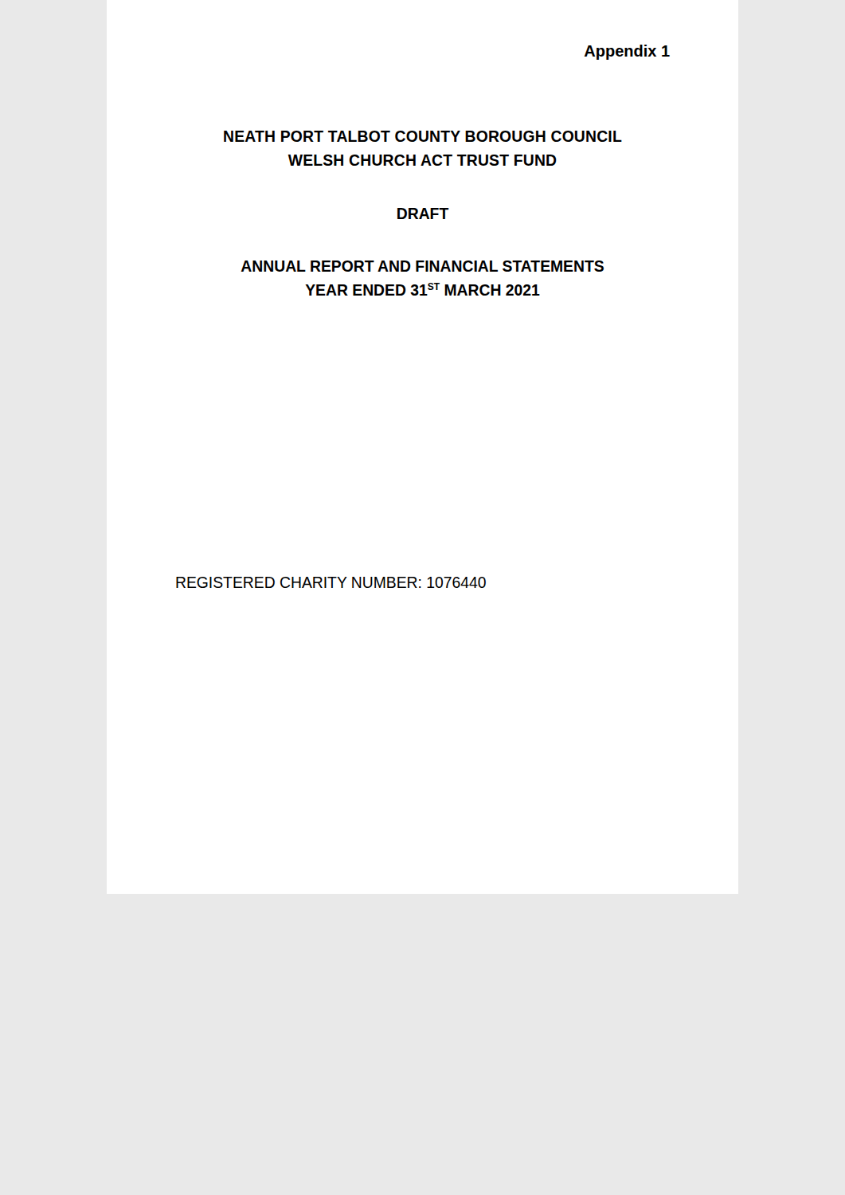Appendix 1
NEATH PORT TALBOT COUNTY BOROUGH COUNCIL
WELSH CHURCH ACT TRUST FUND
DRAFT
ANNUAL REPORT AND FINANCIAL STATEMENTS
YEAR ENDED 31ST MARCH 2021
REGISTERED CHARITY NUMBER: 1076440